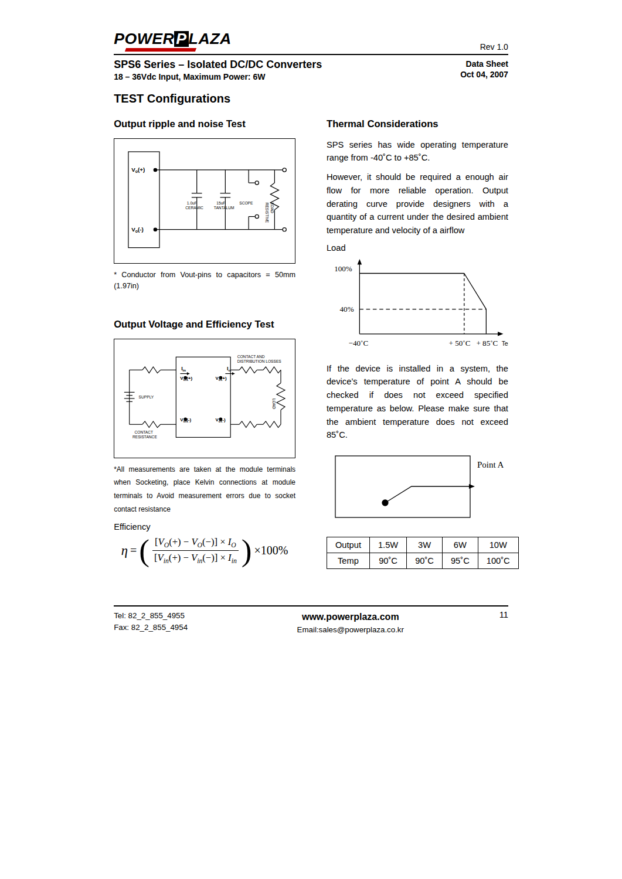POWERPLAZA
Rev 1.0
SPS6 Series – Isolated DC/DC Converters
18 – 36Vdc Input, Maximum Power: 6W
Data Sheet
Oct 04, 2007
TEST Configurations
Output ripple and noise Test
Vo(+) Vo(-) 1.0uF CERAMIC 15uF TANTALUM SCOPE RESISTIVE LOAD
* Conductor from Vout-pins to capacitors = 50mm (1.97in)
Output Voltage and Efficiency Test
Vin(+) Vo(+) Vin(-) Vo(-) Iin Io SUPPLY CONTACT AND DISTRIBUTION LOSSES LOAD CONTACT RESISTANCE
*All measurements are taken at the module terminals when Socketing, place Kelvin connections at module terminals to Avoid measurement errors due to socket contact resistance
Efficiency
η = ( [VO(+) − VO(−)] × IO [Vin(+) − Vin(−)] × Iin ) ×100%
Thermal Considerations
SPS series has wide operating temperature range from -40˚C to +85˚C.
However, it should be required a enough air flow for more reliable operation. Output derating curve provide designers with a quantity of a current under the desired ambient temperature and velocity of a airflow
Load
100% 40% −40˚C + 50˚C + 85˚C Temp
If the device is installed in a system, the device’s temperature of point A should be checked if does not exceed specified temperature as below. Please make sure that the ambient temperature does not exceed 85˚C.
Point A
| Output | 1.5W | 3W | 6W | 10W |
| Temp | 90˚C | 90˚C | 95˚C | 100˚C |
Tel: 82_2_855_4955
Fax: 82_2_855_4954
www.powerplaza.com
Email:sales@powerplaza.co.kr
11